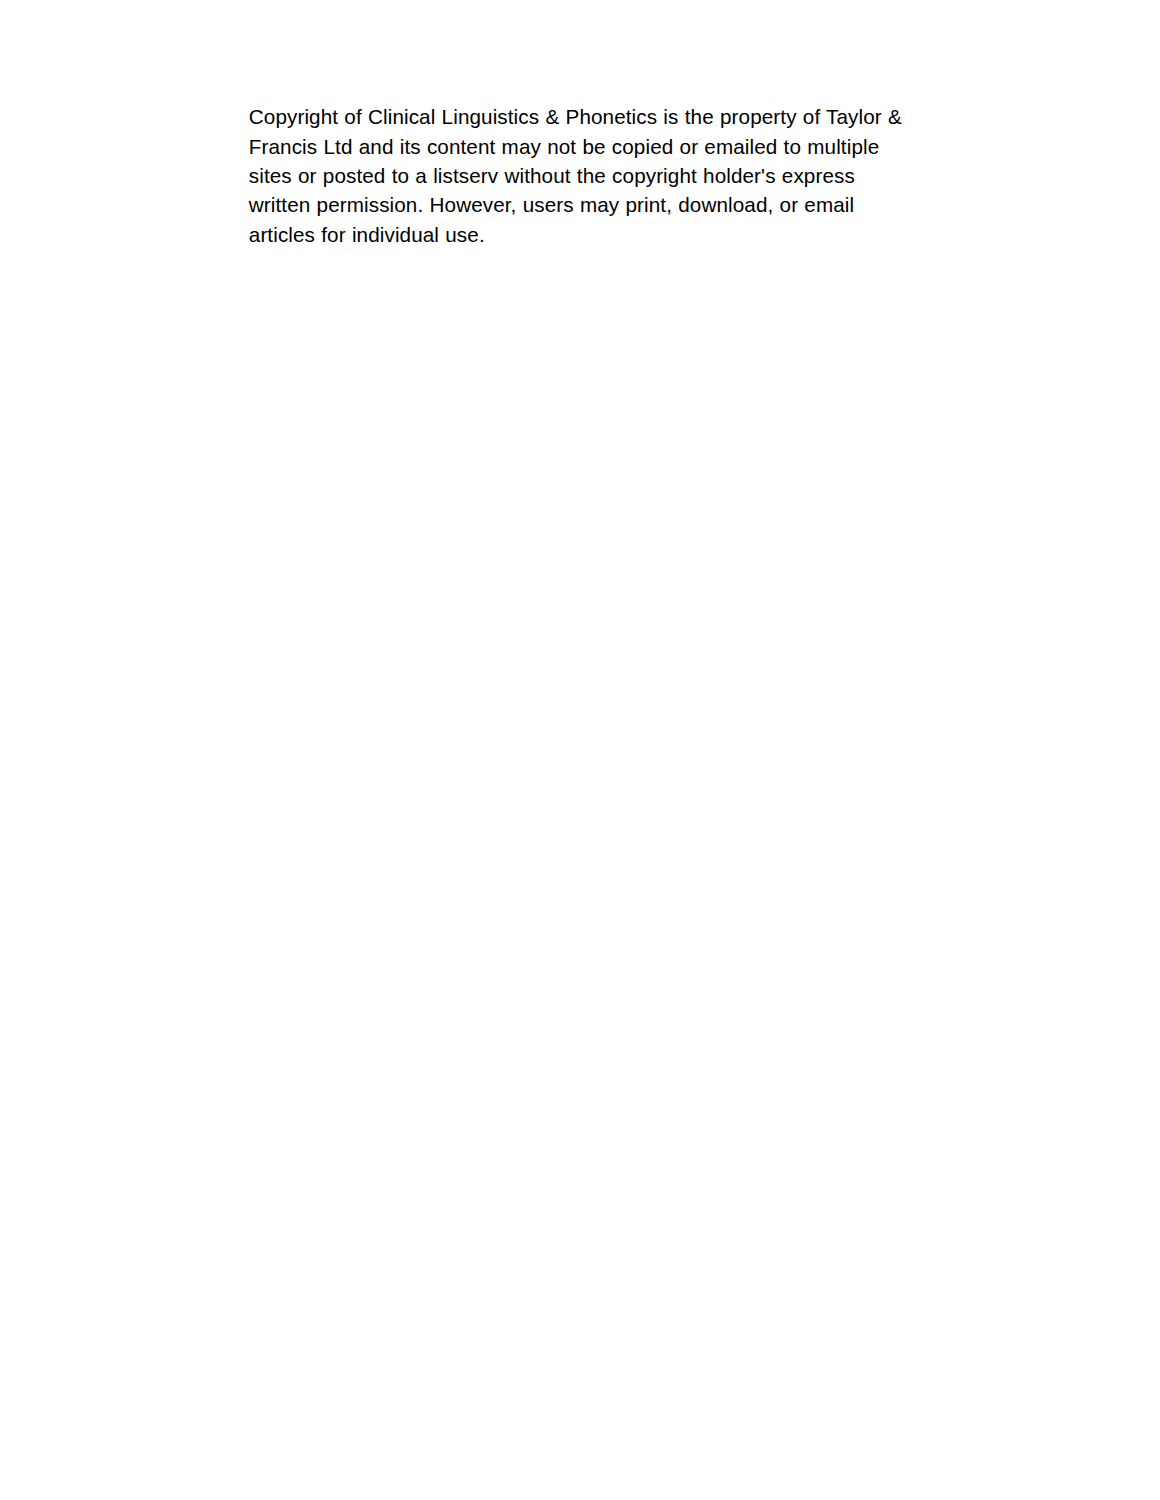Copyright of Clinical Linguistics & Phonetics is the property of Taylor & Francis Ltd and its content may not be copied or emailed to multiple sites or posted to a listserv without the copyright holder's express written permission. However, users may print, download, or email articles for individual use.